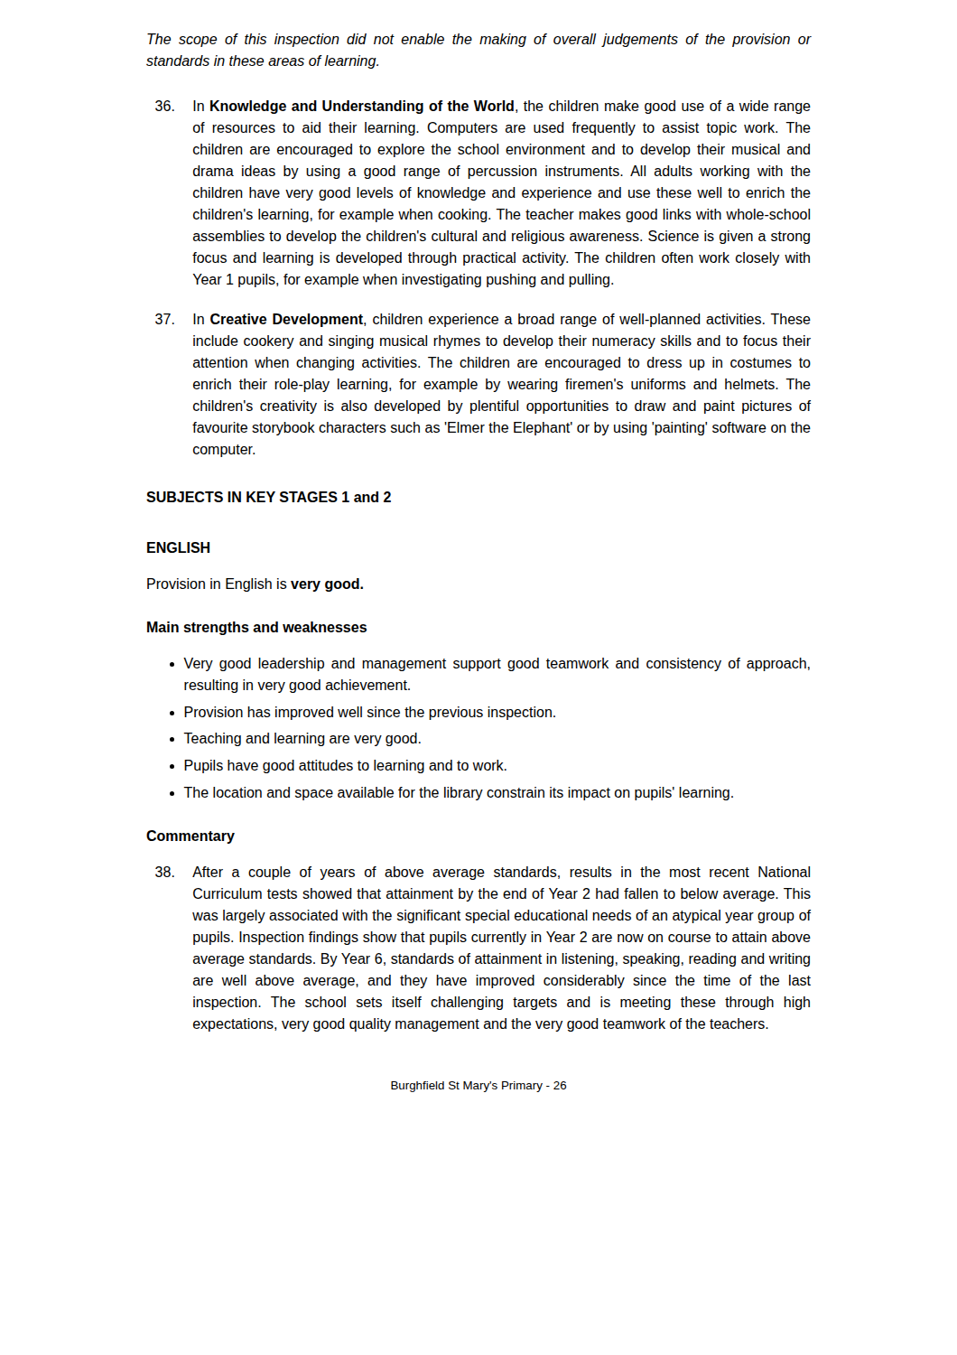The scope of this inspection did not enable the making of overall judgements of the provision or standards in these areas of learning.
In Knowledge and Understanding of the World, the children make good use of a wide range of resources to aid their learning. Computers are used frequently to assist topic work. The children are encouraged to explore the school environment and to develop their musical and drama ideas by using a good range of percussion instruments. All adults working with the children have very good levels of knowledge and experience and use these well to enrich the children's learning, for example when cooking. The teacher makes good links with whole-school assemblies to develop the children's cultural and religious awareness. Science is given a strong focus and learning is developed through practical activity. The children often work closely with Year 1 pupils, for example when investigating pushing and pulling.
In Creative Development, children experience a broad range of well-planned activities. These include cookery and singing musical rhymes to develop their numeracy skills and to focus their attention when changing activities. The children are encouraged to dress up in costumes to enrich their role-play learning, for example by wearing firemen's uniforms and helmets. The children's creativity is also developed by plentiful opportunities to draw and paint pictures of favourite storybook characters such as 'Elmer the Elephant' or by using 'painting' software on the computer.
SUBJECTS IN KEY STAGES 1 and 2
ENGLISH
Provision in English is very good.
Main strengths and weaknesses
Very good leadership and management support good teamwork and consistency of approach, resulting in very good achievement.
Provision has improved well since the previous inspection.
Teaching and learning are very good.
Pupils have good attitudes to learning and to work.
The location and space available for the library constrain its impact on pupils' learning.
Commentary
After a couple of years of above average standards, results in the most recent National Curriculum tests showed that attainment by the end of Year 2 had fallen to below average. This was largely associated with the significant special educational needs of an atypical year group of pupils. Inspection findings show that pupils currently in Year 2 are now on course to attain above average standards. By Year 6, standards of attainment in listening, speaking, reading and writing are well above average, and they have improved considerably since the time of the last inspection. The school sets itself challenging targets and is meeting these through high expectations, very good quality management and the very good teamwork of the teachers.
Burghfield St Mary's Primary - 26